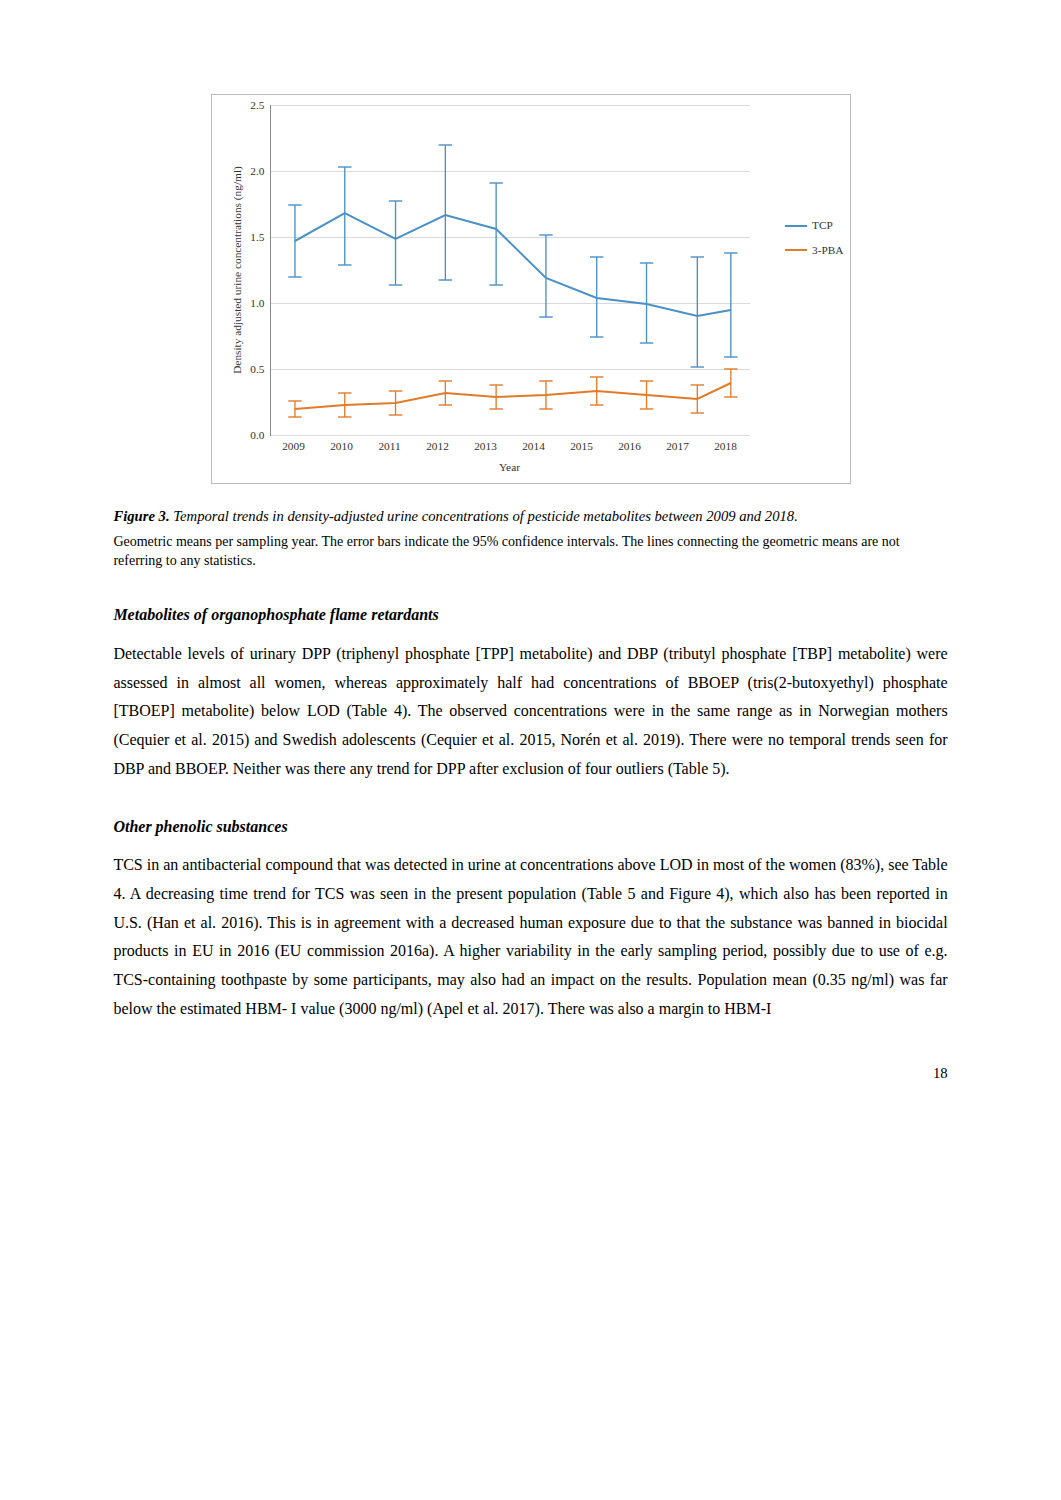TCP
3-PBA
Density adjusted urine concentrations (ng/ml)
2.5
2.0
1.5
1.0
0.5
0.0
20092010201120122013 20142015201620172018
Year
Figure 3. Temporal trends in density-adjusted urine concentrations of pesticide metabolites between 2009 and 2018.
Geometric means per sampling year. The error bars indicate the 95% confidence intervals. The lines connecting the geometric means are not referring to any statistics.
Metabolites of organophosphate flame retardants
Detectable levels of urinary DPP (triphenyl phosphate [TPP] metabolite) and DBP (tributyl phosphate [TBP] metabolite) were assessed in almost all women, whereas approximately half had concentrations of BBOEP (tris(2-butoxyethyl) phosphate [TBOEP] metabolite) below LOD (Table 4). The observed concentrations were in the same range as in Norwegian mothers (Cequier et al. 2015) and Swedish adolescents (Cequier et al. 2015, Norén et al. 2019). There were no temporal trends seen for DBP and BBOEP. Neither was there any trend for DPP after exclusion of four outliers (Table 5).
Other phenolic substances
TCS in an antibacterial compound that was detected in urine at concentrations above LOD in most of the women (83%), see Table 4. A decreasing time trend for TCS was seen in the present population (Table 5 and Figure 4), which also has been reported in U.S. (Han et al. 2016). This is in agreement with a decreased human exposure due to that the substance was banned in biocidal products in EU in 2016 (EU commission 2016a). A higher variability in the early sampling period, possibly due to use of e.g. TCS-containing toothpaste by some participants, may also had an impact on the results. Population mean (0.35 ng/ml) was far below the estimated HBM- I value (3000 ng/ml) (Apel et al. 2017). There was also a margin to HBM-I
18